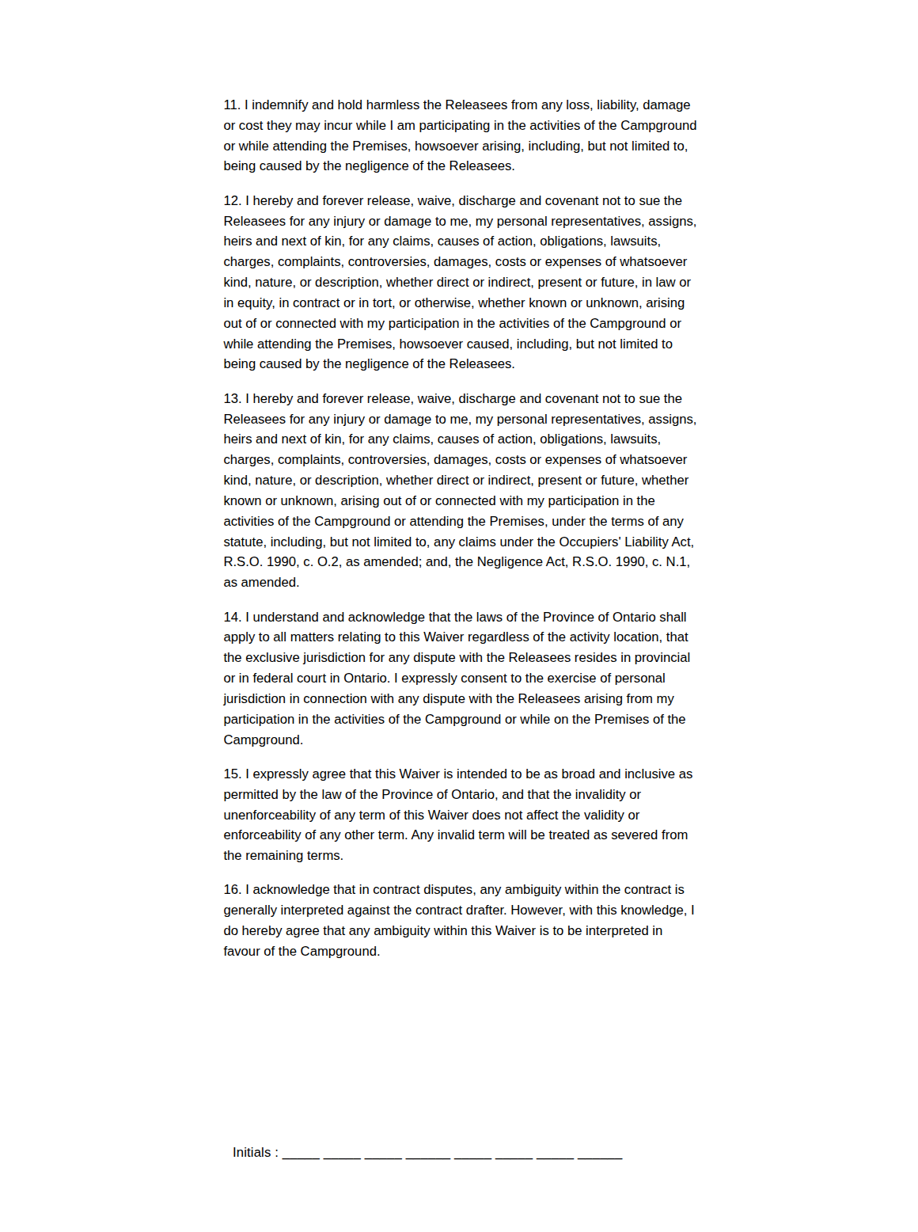11. I indemnify and hold harmless the Releasees from any loss, liability, damage or cost they may incur while I am participating in the activities of the Campground or while attending the Premises, howsoever arising, including, but not limited to, being caused by the negligence of the Releasees.
12. I hereby and forever release, waive, discharge and covenant not to sue the Releasees for any injury or damage to me, my personal representatives, assigns, heirs and next of kin, for any claims, causes of action, obligations, lawsuits, charges, complaints, controversies, damages, costs or expenses of whatsoever kind, nature, or description, whether direct or indirect, present or future, in law or in equity, in contract or in tort, or otherwise, whether known or unknown, arising out of or connected with my participation in the activities of the Campground or while attending the Premises, howsoever caused, including, but not limited to being caused by the negligence of the Releasees.
13. I hereby and forever release, waive, discharge and covenant not to sue the Releasees for any injury or damage to me, my personal representatives, assigns, heirs and next of kin, for any claims, causes of action, obligations, lawsuits, charges, complaints, controversies, damages, costs or expenses of whatsoever kind, nature, or description, whether direct or indirect, present or future, whether known or unknown, arising out of or connected with my participation in the activities of the Campground or attending the Premises, under the terms of any statute, including, but not limited to, any claims under the Occupiers' Liability Act, R.S.O. 1990, c. O.2, as amended; and, the Negligence Act, R.S.O. 1990, c. N.1, as amended.
14. I understand and acknowledge that the laws of the Province of Ontario shall apply to all matters relating to this Waiver regardless of the activity location, that the exclusive jurisdiction for any dispute with the Releasees resides in provincial or in federal court in Ontario. I expressly consent to the exercise of personal jurisdiction in connection with any dispute with the Releasees arising from my participation in the activities of the Campground or while on the Premises of the Campground.
15. I expressly agree that this Waiver is intended to be as broad and inclusive as permitted by the law of the Province of Ontario, and that the invalidity or unenforceability of any term of this Waiver does not affect the validity or enforceability of any other term. Any invalid term will be treated as severed from the remaining terms.
16. I acknowledge that in contract disputes, any ambiguity within the contract is generally interpreted against the contract drafter. However, with this knowledge, I do hereby agree that any ambiguity within this Waiver is to be interpreted in favour of the Campground.
Initials : _____ _____ _____ ______ _____ _____ _____ ______